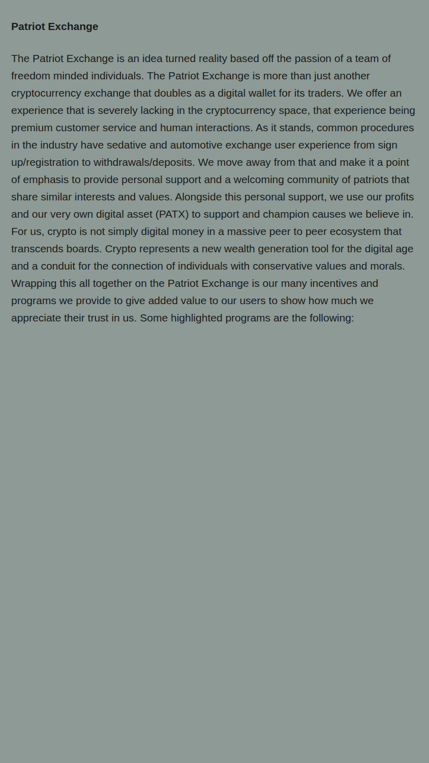Patriot Exchange
The Patriot Exchange is an idea turned reality based off the passion of a team of freedom minded individuals. The Patriot Exchange is more than just another cryptocurrency exchange that doubles as a digital wallet for its traders. We offer an experience that is severely lacking in the cryptocurrency space, that experience being premium customer service and human interactions. As it stands, common procedures in the industry have sedative and automotive exchange user experience from sign up/registration to withdrawals/deposits. We move away from that and make it a point of emphasis to provide personal support and a welcoming community of patriots that share similar interests and values. Alongside this personal support, we use our profits and our very own digital asset (PATX) to support and champion causes we believe in. For us, crypto is not simply digital money in a massive peer to peer ecosystem that transcends boards. Crypto represents a new wealth generation tool for the digital age and a conduit for the connection of individuals with conservative values and morals. Wrapping this all together on the Patriot Exchange is our many incentives and programs we provide to give added value to our users to show how much we appreciate their trust in us. Some highlighted programs are the following: